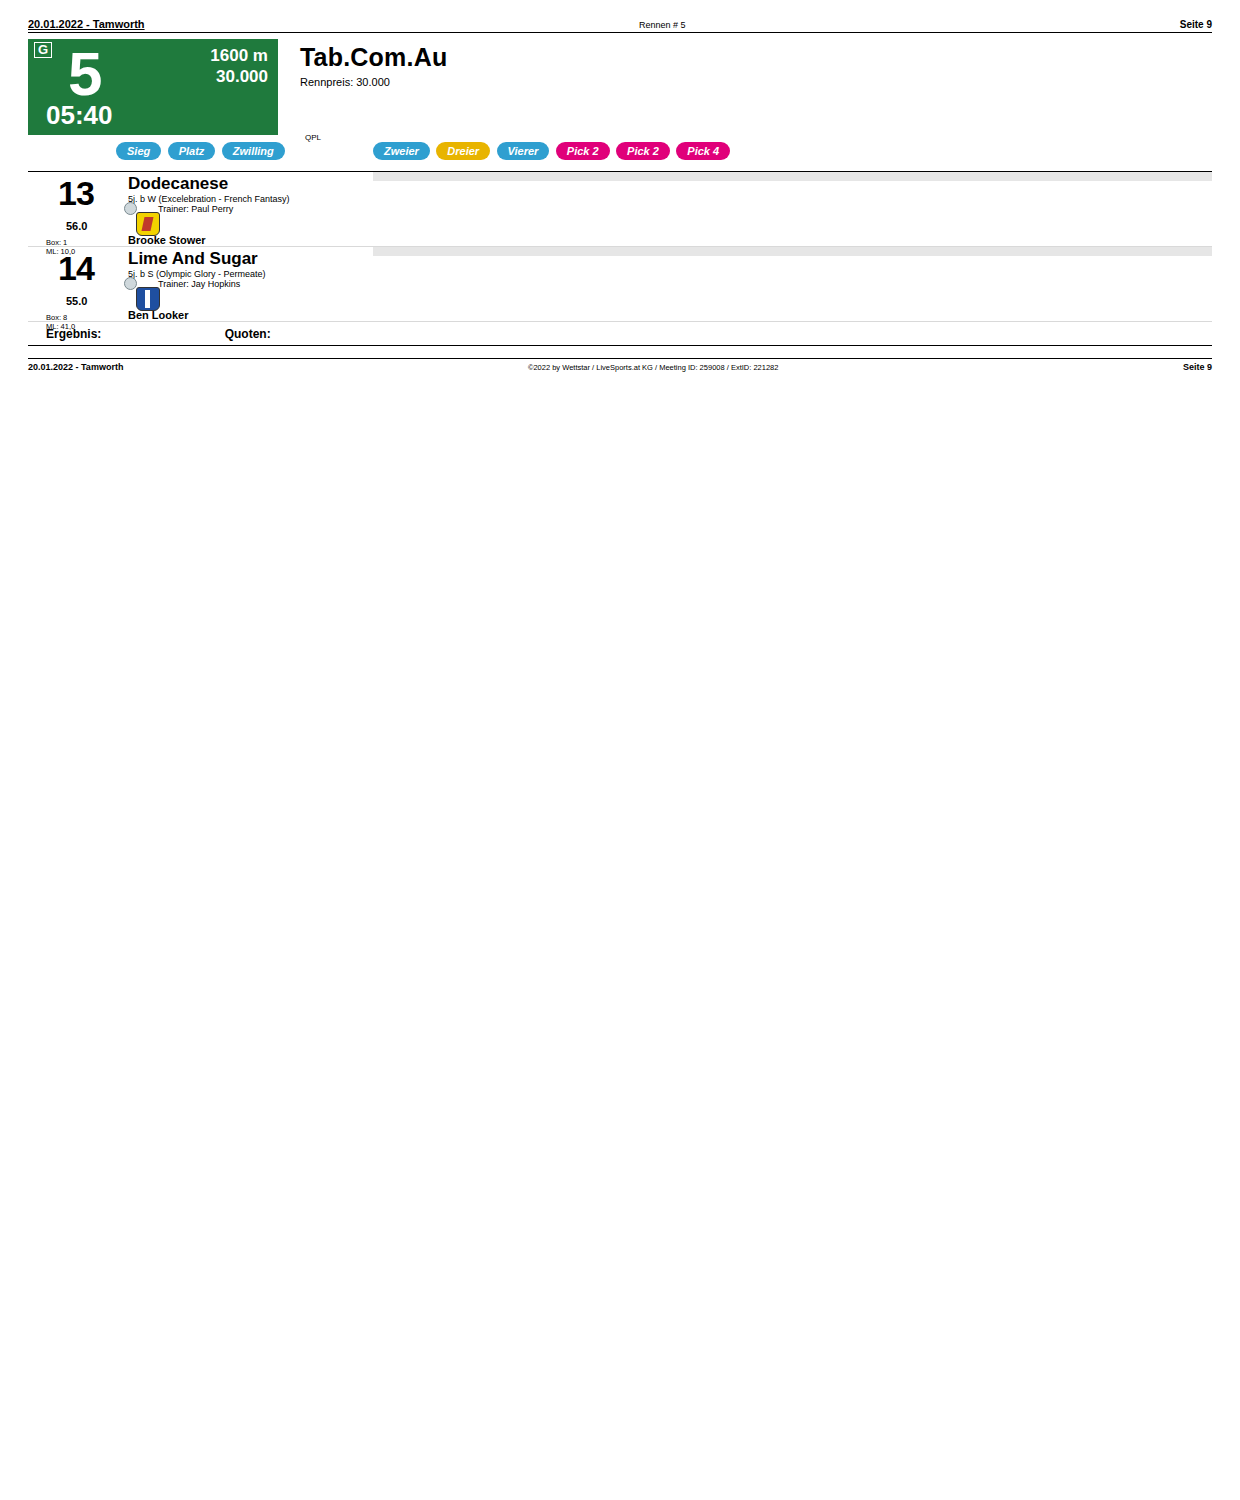20.01.2022 - Tamworth
Rennen # 5
Seite 9
G
5
05:40
1600 m
30.000
Tab.Com.Au
Rennpreis: 30.000
QPL
Sieg Platz Zwilling
Zweier Dreier Vierer Pick 2 Pick 2 Pick 4
13
56.0
Box: 1
ML: 10,0
Dodecanese
5j. b W (Excelebration - French Fantasy)
Trainer: Paul Perry
Brooke Stower
14
55.0
Box: 8
ML: 41,0
Lime And Sugar
5j. b S (Olympic Glory - Permeate)
Trainer: Jay Hopkins
Ben Looker
Ergebnis: Quoten:
20.01.2022 - Tamworth
©2022 by Wettstar / LiveSports.at KG / Meeting ID: 259008 / ExtID: 221282
Seite 9